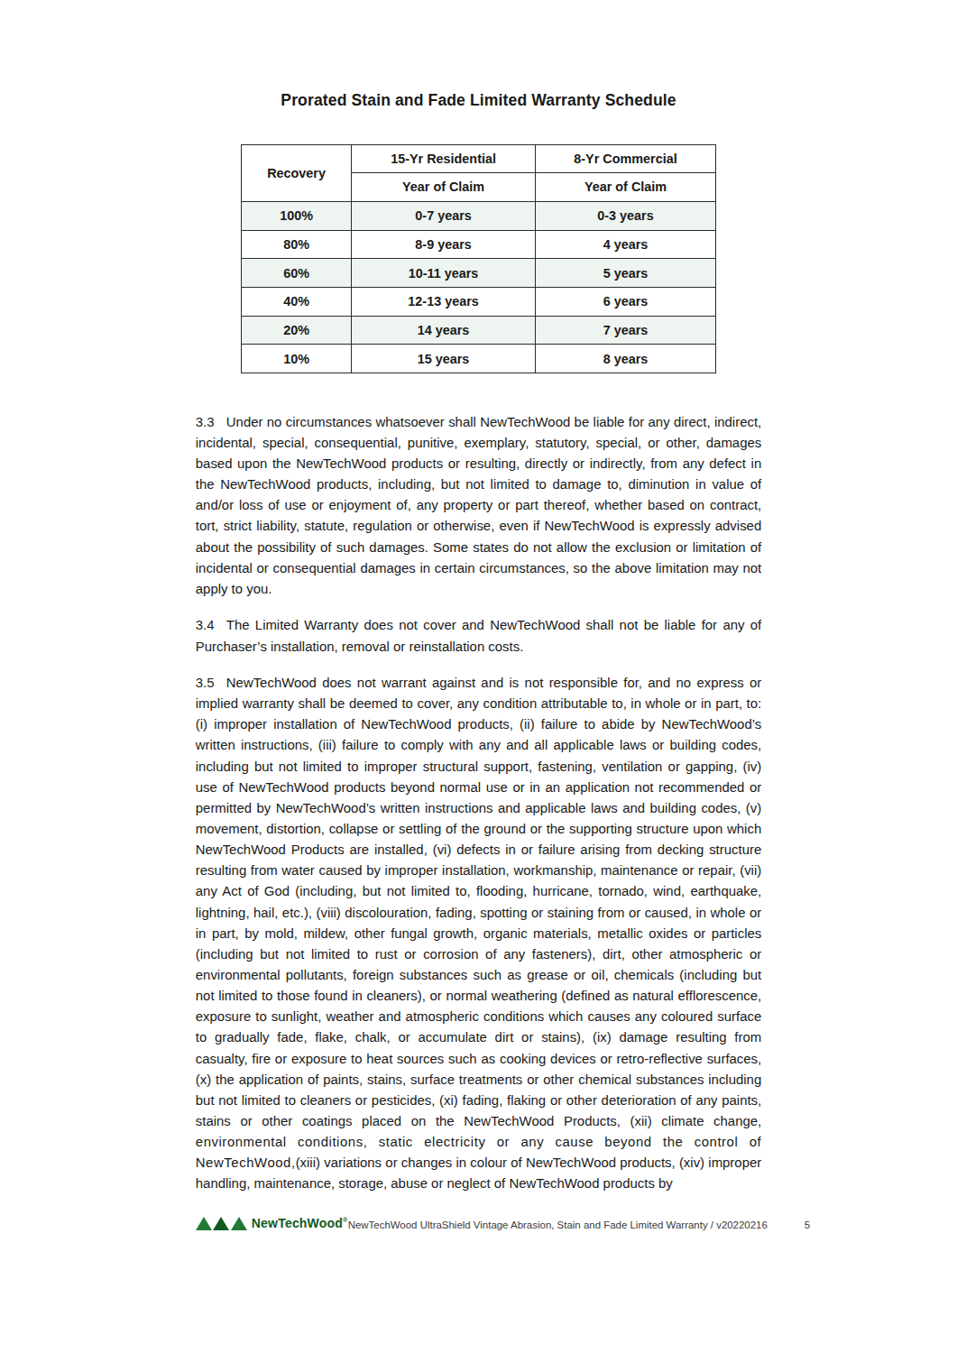Prorated Stain and Fade Limited Warranty Schedule
| Recovery | 15-Yr Residential | 8-Yr Commercial |
| --- | --- | --- |
| Year of Claim | Year of Claim |
| 100% | 0-7 years | 0-3 years |
| 80% | 8-9 years | 4 years |
| 60% | 10-11 years | 5 years |
| 40% | 12-13 years | 6 years |
| 20% | 14 years | 7 years |
| 10% | 15 years | 8 years |
3.3 Under no circumstances whatsoever shall NewTechWood be liable for any direct, indirect, incidental, special, consequential, punitive, exemplary, statutory, special, or other, damages based upon the NewTechWood products or resulting, directly or indirectly, from any defect in the NewTechWood products, including, but not limited to damage to, diminution in value of and/or loss of use or enjoyment of, any property or part thereof, whether based on contract, tort, strict liability, statute, regulation or otherwise, even if NewTechWood is expressly advised about the possibility of such damages. Some states do not allow the exclusion or limitation of incidental or consequential damages in certain circumstances, so the above limitation may not apply to you.
3.4 The Limited Warranty does not cover and NewTechWood shall not be liable for any of Purchaser’s installation, removal or reinstallation costs.
3.5 NewTechWood does not warrant against and is not responsible for, and no express or implied warranty shall be deemed to cover, any condition attributable to, in whole or in part, to: (i) improper installation of NewTechWood products, (ii) failure to abide by NewTechWood’s written instructions, (iii) failure to comply with any and all applicable laws or building codes, including but not limited to improper structural support, fastening, ventilation or gapping, (iv) use of NewTechWood products beyond normal use or in an application not recommended or permitted by NewTechWood’s written instructions and applicable laws and building codes, (v) movement, distortion, collapse or settling of the ground or the supporting structure upon which NewTechWood Products are installed, (vi) defects in or failure arising from decking structure resulting from water caused by improper installation, workmanship, maintenance or repair, (vii) any Act of God (including, but not limited to, flooding, hurricane, tornado, wind, earthquake, lightning, hail, etc.), (viii) discolouration, fading, spotting or staining from or caused, in whole or in part, by mold, mildew, other fungal growth, organic materials, metallic oxides or particles (including but not limited to rust or corrosion of any fasteners), dirt, other atmospheric or environmental pollutants, foreign substances such as grease or oil, chemicals (including but not limited to those found in cleaners), or normal weathering (defined as natural efflorescence, exposure to sunlight, weather and atmospheric conditions which causes any coloured surface to gradually fade, flake, chalk, or accumulate dirt or stains), (ix) damage resulting from casualty, fire or exposure to heat sources such as cooking devices or retro-reflective surfaces, (x) the application of paints, stains, surface treatments or other chemical substances including but not limited to cleaners or pesticides, (xi) fading, flaking or other deterioration of any paints, stains or other coatings placed on the NewTechWood Products, (xii) climate change, environmental conditions, static electricity or any cause beyond the control of NewTechWood,(xiii) variations or changes in colour of NewTechWood products, (xiv) improper handling, maintenance, storage, abuse or neglect of NewTechWood products by
NewTechWood®
NewTechWood UltraShield Vintage Abrasion, Stain and Fade Limited Warranty / v20220216 5